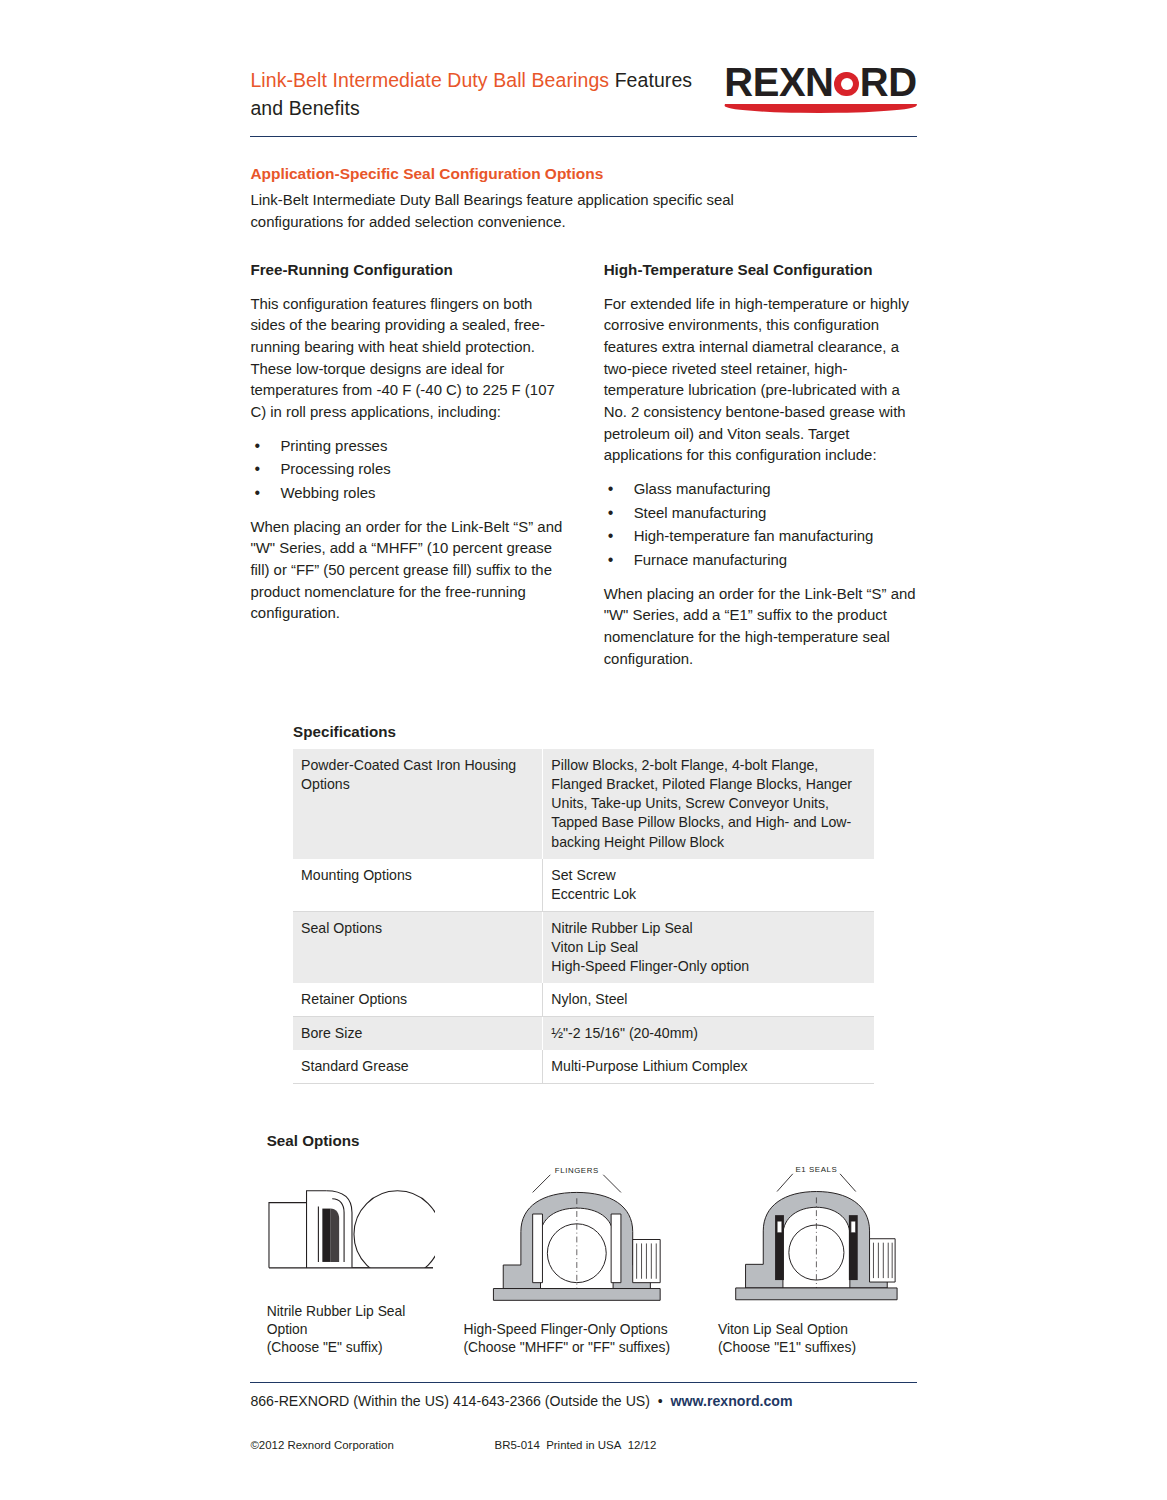Link-Belt Intermediate Duty Ball Bearings Features and Benefits
REXN RD
Application-Specific Seal Configuration Options
Link-Belt Intermediate Duty Ball Bearings feature application specific seal configurations for added selection convenience.
Free-Running Configuration
This configuration features flingers on both sides of the bearing providing a sealed, free-running bearing with heat shield protection. These low-torque designs are ideal for temperatures from -40 F (-40 C) to 225 F (107 C) in roll press applications, including:
Printing presses
Processing roles
Webbing roles
When placing an order for the Link-Belt “S” and "W" Series, add a “MHFF” (10 percent grease fill) or “FF” (50 percent grease fill) suffix to the product nomenclature for the free-running configuration.
High-Temperature Seal Configuration
For extended life in high-temperature or highly corrosive environments, this configuration features extra internal diametral clearance, a two-piece riveted steel retainer, high-temperature lubrication (pre-lubricated with a No. 2 consistency bentone-based grease with petroleum oil) and Viton seals. Target applications for this configuration include:
Glass manufacturing
Steel manufacturing
High-temperature fan manufacturing
Furnace manufacturing
When placing an order for the Link-Belt “S” and "W" Series, add a “E1” suffix to the product nomenclature for the high-temperature seal configuration.
Specifications
| Powder-Coated Cast Iron Housing Options | Pillow Blocks, 2-bolt Flange, 4-bolt Flange, Flanged Bracket, Piloted Flange Blocks, Hanger Units, Take-up Units, Screw Conveyor Units, Tapped Base Pillow Blocks, and High- and Low-backing Height Pillow Block |
| Mounting Options | Set Screw Eccentric Lok |
| Seal Options | Nitrile Rubber Lip Seal Viton Lip Seal High-Speed Flinger-Only option |
| Retainer Options | Nylon, Steel |
| Bore Size | ½"-2 15/16" (20-40mm) |
| Standard Grease | Multi-Purpose Lithium Complex |
Seal Options
Nitrile Rubber Lip Seal Option
(Choose "E" suffix)
FLINGERS
High-Speed Flinger-Only Options
(Choose "MHFF" or "FF" suffixes)
E1 SEALS
Viton Lip Seal Option
(Choose "E1" suffixes)
866-REXNORD (Within the US) 414-643-2366 (Outside the US) • www.rexnord.com
©2012 Rexnord Corporation BR5-014 Printed in USA 12/12